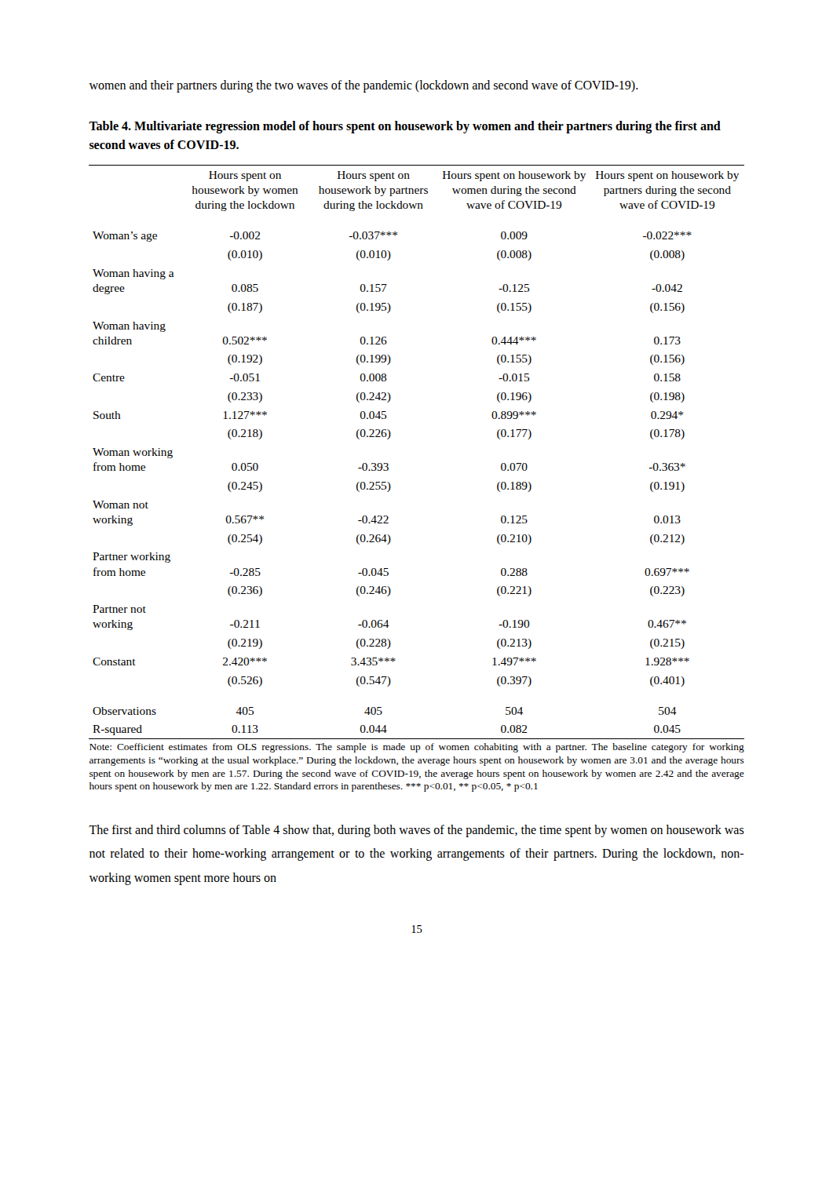women and their partners during the two waves of the pandemic (lockdown and second wave of COVID-19).
Table 4. Multivariate regression model of hours spent on housework by women and their partners during the first and second waves of COVID-19.
| | Hours spent on housework by women during the lockdown | Hours spent on housework by partners during the lockdown | Hours spent on housework by women during the second wave of COVID-19 | Hours spent on housework by partners during the second wave of COVID-19 |
| --- | --- | --- | --- | --- |
| Woman’s age | -0.002 | -0.037*** | 0.009 | -0.022*** |
| | (0.010) | (0.010) | (0.008) | (0.008) |
| Woman having a degree | 0.085 | 0.157 | -0.125 | -0.042 |
| | (0.187) | (0.195) | (0.155) | (0.156) |
| Woman having children | 0.502*** | 0.126 | 0.444*** | 0.173 |
| | (0.192) | (0.199) | (0.155) | (0.156) |
| Centre | -0.051 | 0.008 | -0.015 | 0.158 |
| | (0.233) | (0.242) | (0.196) | (0.198) |
| South | 1.127*** | 0.045 | 0.899*** | 0.294* |
| | (0.218) | (0.226) | (0.177) | (0.178) |
| Woman working from home | 0.050 | -0.393 | 0.070 | -0.363* |
| | (0.245) | (0.255) | (0.189) | (0.191) |
| Woman not working | 0.567** | -0.422 | 0.125 | 0.013 |
| | (0.254) | (0.264) | (0.210) | (0.212) |
| Partner working from home | -0.285 | -0.045 | 0.288 | 0.697*** |
| | (0.236) | (0.246) | (0.221) | (0.223) |
| Partner not working | -0.211 | -0.064 | -0.190 | 0.467** |
| | (0.219) | (0.228) | (0.213) | (0.215) |
| Constant | 2.420*** | 3.435*** | 1.497*** | 1.928*** |
| | (0.526) | (0.547) | (0.397) | (0.401) |
| Observations | 405 | 405 | 504 | 504 |
| R-squared | 0.113 | 0.044 | 0.082 | 0.045 |
Note: Coefficient estimates from OLS regressions. The sample is made up of women cohabiting with a partner. The baseline category for working arrangements is “working at the usual workplace.” During the lockdown, the average hours spent on housework by women are 3.01 and the average hours spent on housework by men are 1.57. During the second wave of COVID-19, the average hours spent on housework by women are 2.42 and the average hours spent on housework by men are 1.22. Standard errors in parentheses. *** p<0.01, ** p<0.05, * p<0.1
The first and third columns of Table 4 show that, during both waves of the pandemic, the time spent by women on housework was not related to their home-working arrangement or to the working arrangements of their partners. During the lockdown, non-working women spent more hours on
15